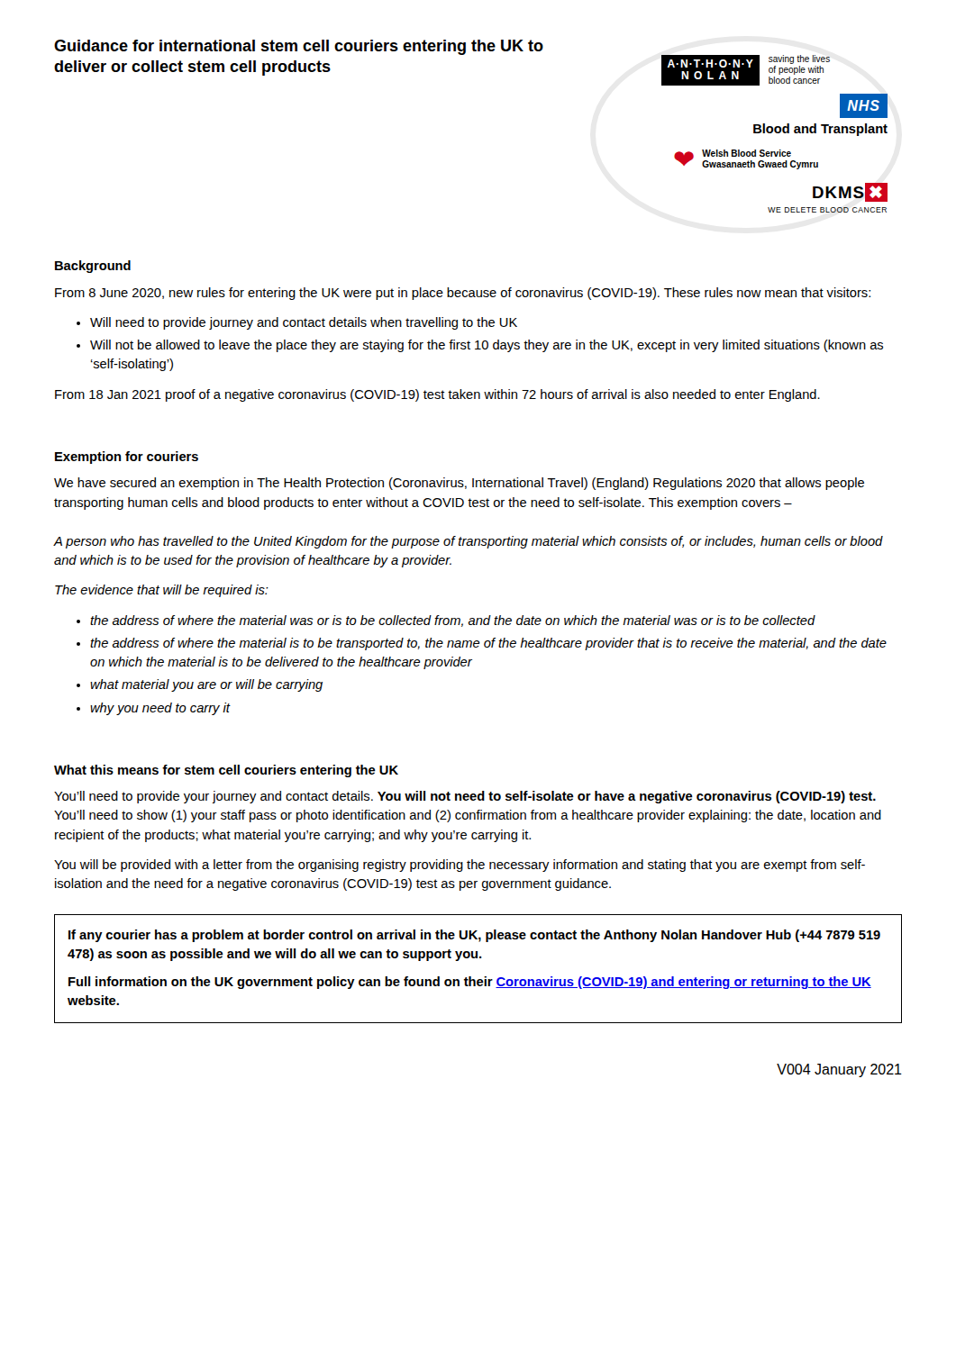Guidance for international stem cell couriers entering the UK to deliver or collect stem cell products
A·N·T·H·O·N·Y
N O L A N
saving the lives
of people with
blood cancer
NHS
Blood and Transplant
❤
Welsh Blood Service
Gwasanaeth Gwaed Cymru
DKMS✖
WE DELETE BLOOD CANCER
Background
From 8 June 2020, new rules for entering the UK were put in place because of coronavirus (COVID-19). These rules now mean that visitors:
Will need to provide journey and contact details when travelling to the UK
Will not be allowed to leave the place they are staying for the first 10 days they are in the UK, except in very limited situations (known as ‘self-isolating’)
From 18 Jan 2021 proof of a negative coronavirus (COVID-19) test taken within 72 hours of arrival is also needed to enter England.
Exemption for couriers
We have secured an exemption in The Health Protection (Coronavirus, International Travel) (England) Regulations 2020 that allows people transporting human cells and blood products to enter without a COVID test or the need to self-isolate. This exemption covers –
A person who has travelled to the United Kingdom for the purpose of transporting material which consists of, or includes, human cells or blood and which is to be used for the provision of healthcare by a provider.
The evidence that will be required is:
the address of where the material was or is to be collected from, and the date on which the material was or is to be collected
the address of where the material is to be transported to, the name of the healthcare provider that is to receive the material, and the date on which the material is to be delivered to the healthcare provider
what material you are or will be carrying
why you need to carry it
What this means for stem cell couriers entering the UK
You’ll need to provide your journey and contact details. You will not need to self-isolate or have a negative coronavirus (COVID-19) test. You’ll need to show (1) your staff pass or photo identification and (2) confirmation from a healthcare provider explaining: the date, location and recipient of the products; what material you’re carrying; and why you’re carrying it.
You will be provided with a letter from the organising registry providing the necessary information and stating that you are exempt from self-isolation and the need for a negative coronavirus (COVID-19) test as per government guidance.
If any courier has a problem at border control on arrival in the UK, please contact the Anthony Nolan Handover Hub (+44 7879 519 478) as soon as possible and we will do all we can to support you.
Full information on the UK government policy can be found on their Coronavirus (COVID-19) and entering or returning to the UK website.
V004 January 2021